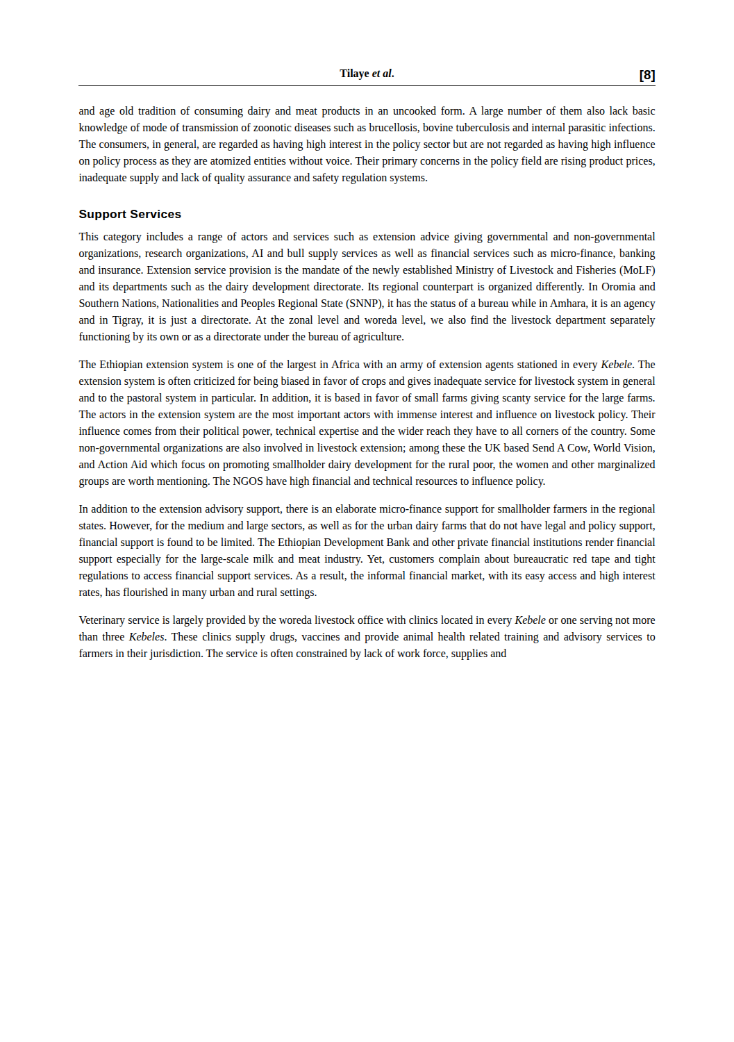Tilaye et al. [8]
and age old tradition of consuming dairy and meat products in an uncooked form. A large number of them also lack basic knowledge of mode of transmission of zoonotic diseases such as brucellosis, bovine tuberculosis and internal parasitic infections. The consumers, in general, are regarded as having high interest in the policy sector but are not regarded as having high influence on policy process as they are atomized entities without voice. Their primary concerns in the policy field are rising product prices, inadequate supply and lack of quality assurance and safety regulation systems.
Support Services
This category includes a range of actors and services such as extension advice giving governmental and non-governmental organizations, research organizations, AI and bull supply services as well as financial services such as micro-finance, banking and insurance. Extension service provision is the mandate of the newly established Ministry of Livestock and Fisheries (MoLF) and its departments such as the dairy development directorate. Its regional counterpart is organized differently. In Oromia and Southern Nations, Nationalities and Peoples Regional State (SNNP), it has the status of a bureau while in Amhara, it is an agency and in Tigray, it is just a directorate. At the zonal level and woreda level, we also find the livestock department separately functioning by its own or as a directorate under the bureau of agriculture.
The Ethiopian extension system is one of the largest in Africa with an army of extension agents stationed in every Kebele. The extension system is often criticized for being biased in favor of crops and gives inadequate service for livestock system in general and to the pastoral system in particular. In addition, it is based in favor of small farms giving scanty service for the large farms. The actors in the extension system are the most important actors with immense interest and influence on livestock policy. Their influence comes from their political power, technical expertise and the wider reach they have to all corners of the country. Some non-governmental organizations are also involved in livestock extension; among these the UK based Send A Cow, World Vision, and Action Aid which focus on promoting smallholder dairy development for the rural poor, the women and other marginalized groups are worth mentioning. The NGOS have high financial and technical resources to influence policy.
In addition to the extension advisory support, there is an elaborate micro-finance support for smallholder farmers in the regional states. However, for the medium and large sectors, as well as for the urban dairy farms that do not have legal and policy support, financial support is found to be limited. The Ethiopian Development Bank and other private financial institutions render financial support especially for the large-scale milk and meat industry. Yet, customers complain about bureaucratic red tape and tight regulations to access financial support services. As a result, the informal financial market, with its easy access and high interest rates, has flourished in many urban and rural settings.
Veterinary service is largely provided by the woreda livestock office with clinics located in every Kebele or one serving not more than three Kebeles. These clinics supply drugs, vaccines and provide animal health related training and advisory services to farmers in their jurisdiction. The service is often constrained by lack of work force, supplies and